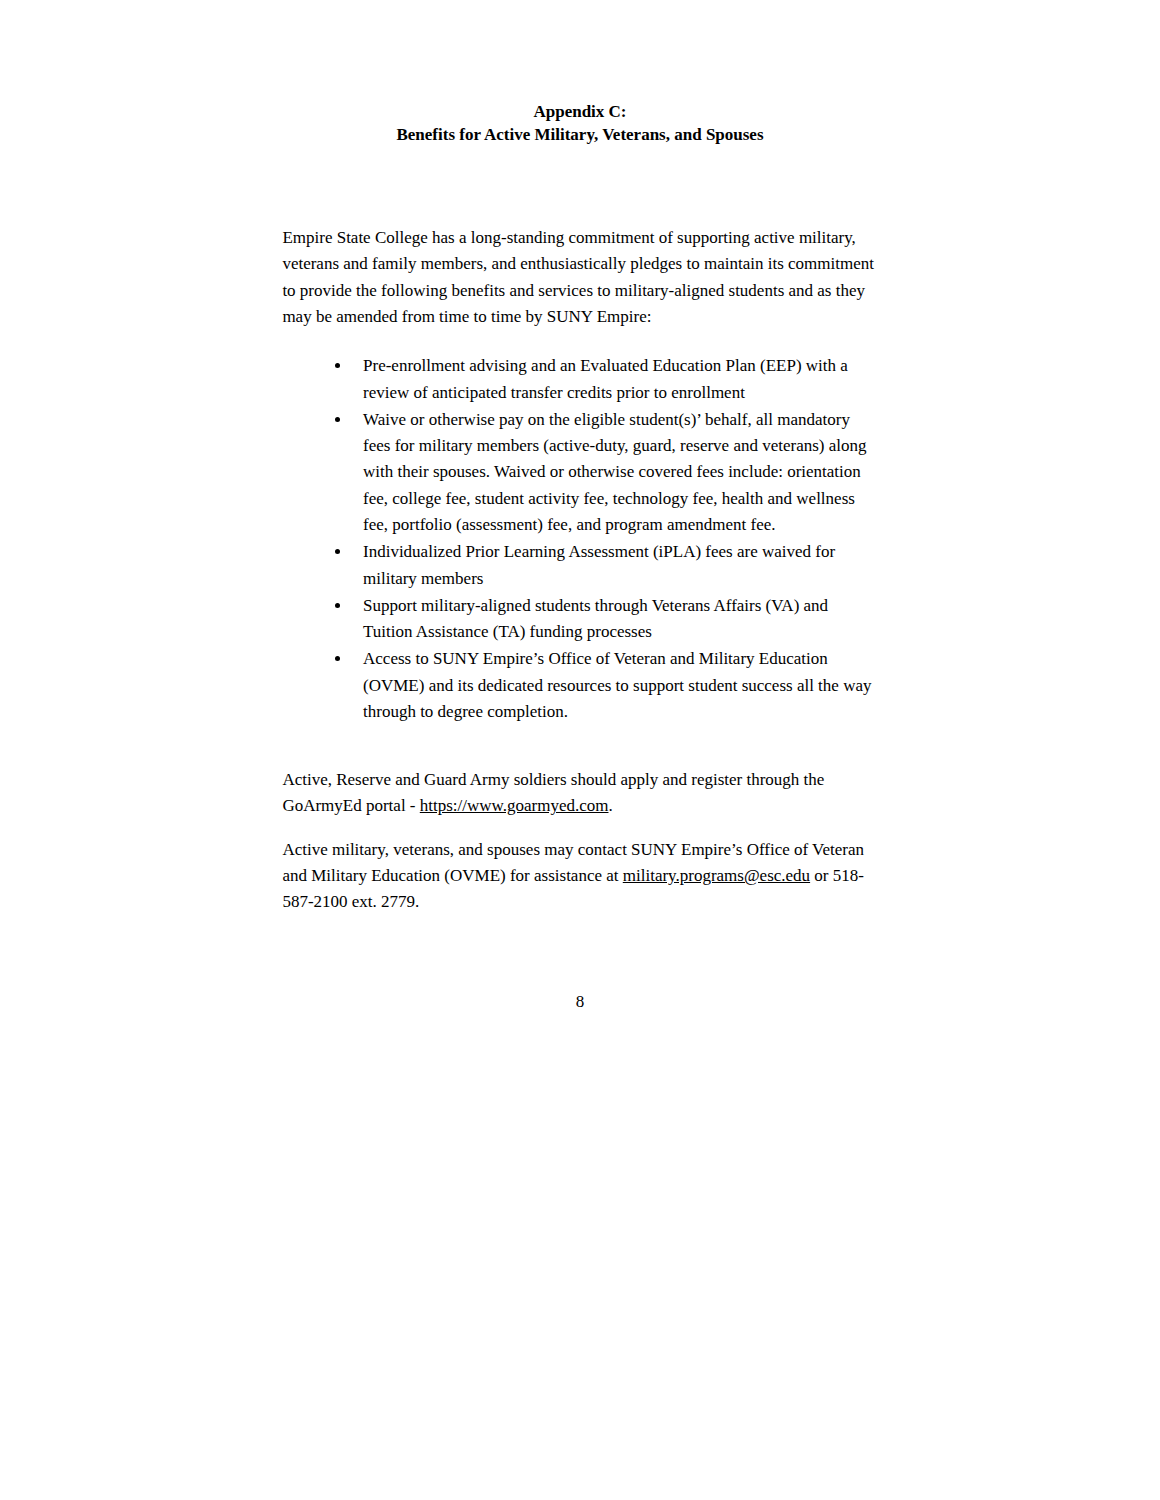Appendix C:Benefits for Active Military, Veterans, and Spouses
Empire State College has a long-standing commitment of supporting active military, veterans and family members, and enthusiastically pledges to maintain its commitment to provide the following benefits and services to military-aligned students and as they may be amended from time to time by SUNY Empire:
Pre-enrollment advising and an Evaluated Education Plan (EEP) with a review of anticipated transfer credits prior to enrollment
Waive or otherwise pay on the eligible student(s)’ behalf, all mandatory fees for military members (active-duty, guard, reserve and veterans) along with their spouses. Waived or otherwise covered fees include: orientation fee, college fee, student activity fee, technology fee, health and wellness fee, portfolio (assessment) fee, and program amendment fee.
Individualized Prior Learning Assessment (iPLA) fees are waived for military members
Support military-aligned students through Veterans Affairs (VA) and Tuition Assistance (TA) funding processes
Access to SUNY Empire’s Office of Veteran and Military Education (OVME) and its dedicated resources to support student success all the way through to degree completion.
Active, Reserve and Guard Army soldiers should apply and register through the GoArmyEd portal - https://www.goarmyed.com.
Active military, veterans, and spouses may contact SUNY Empire’s Office of Veteran and Military Education (OVME) for assistance at military.programs@esc.edu or 518-587-2100 ext. 2779.
8